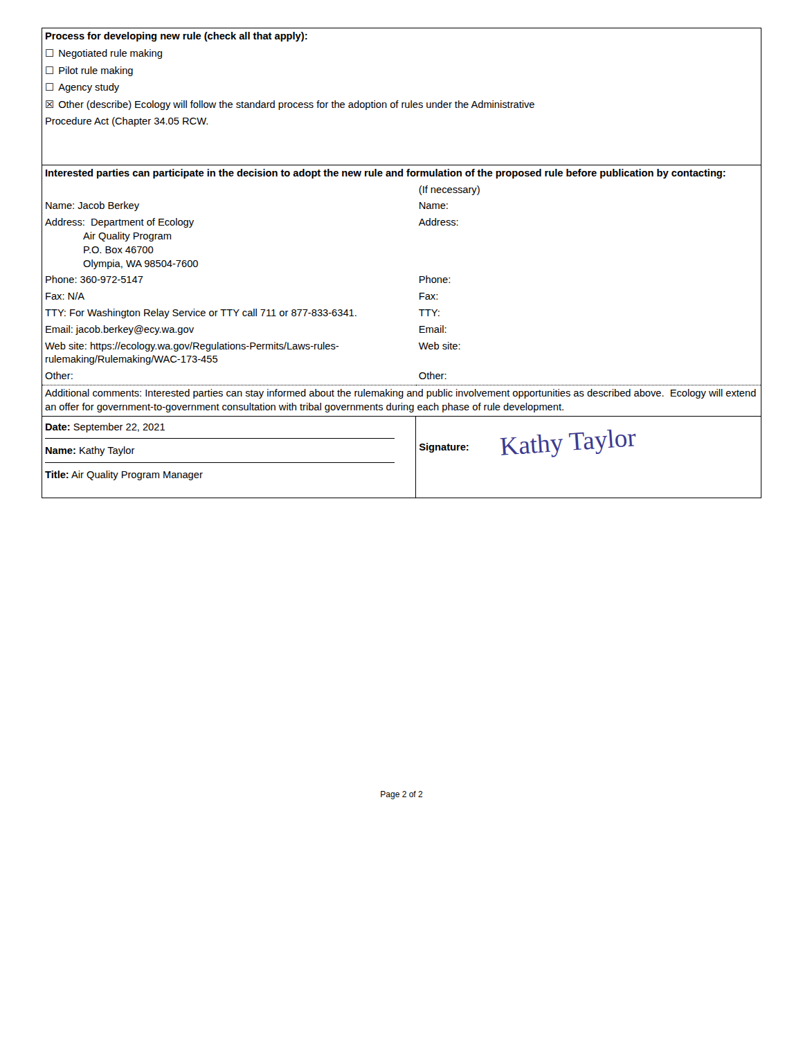| Process for developing new rule (check all that apply): |
| ☐ Negotiated rule making |
| ☐ Pilot rule making |
| ☐ Agency study |
| ☒ Other (describe) Ecology will follow the standard process for the adoption of rules under the Administrative |
| Procedure Act (Chapter 34.05 RCW. |
| Interested parties can participate in the decision to adopt the new rule and formulation of the proposed rule before publication by contacting: |
| | (If necessary) |
| Name: Jacob Berkey | Name: |
| Address: Department of Ecology Air Quality Program P.O. Box 46700 Olympia, WA 98504-7600 | Address: |
| Phone: 360-972-5147 | Phone: |
| Fax: N/A | Fax: |
| TTY: For Washington Relay Service or TTY call 711 or 877-833-6341. | TTY: |
| Email: jacob.berkey@ecy.wa.gov | Email: |
| Web site: https://ecology.wa.gov/Regulations-Permits/Laws-rules-rulemaking/Rulemaking/WAC-173-455 | Web site: |
| Other: | Other: |
| Additional comments: Interested parties can stay informed about the rulemaking and public involvement opportunities as described above. Ecology will extend an offer for government-to-government consultation with tribal governments during each phase of rule development. |
| Date: September 22, 2021 Name: Kathy Taylor Title: Air Quality Program Manager | Signature: Kathy Taylor |
Page 2 of 2